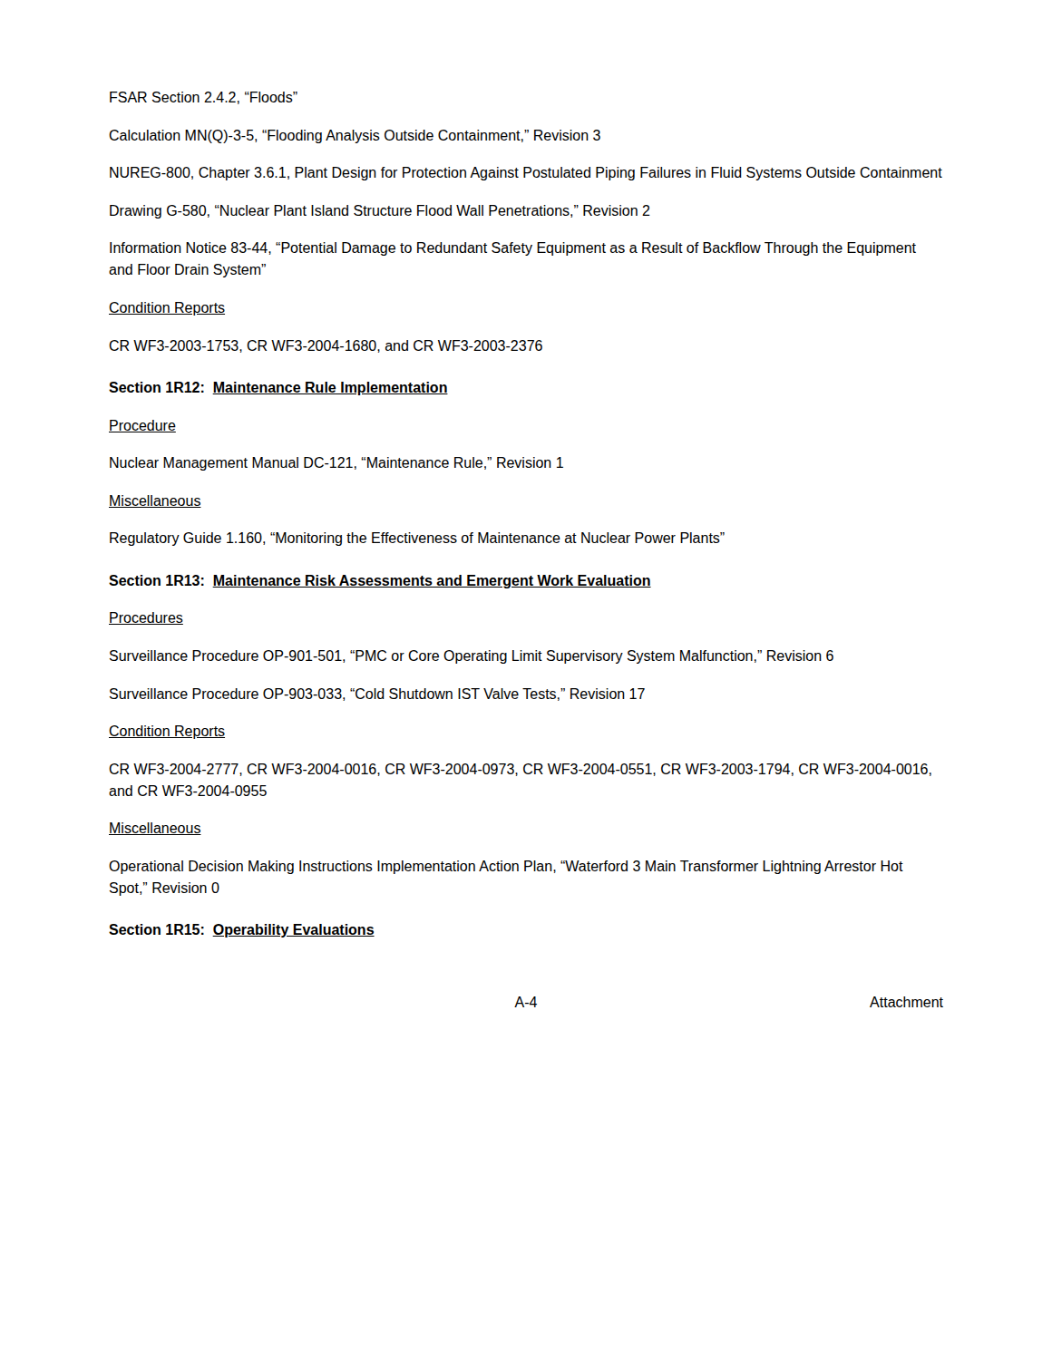FSAR Section 2.4.2, “Floods”
Calculation MN(Q)-3-5, “Flooding Analysis Outside Containment,” Revision 3
NUREG-800, Chapter 3.6.1, Plant Design for Protection Against Postulated Piping Failures in Fluid Systems Outside Containment
Drawing G-580, “Nuclear Plant Island Structure Flood Wall Penetrations,” Revision 2
Information Notice 83-44, “Potential Damage to Redundant Safety Equipment as a Result of Backflow Through the Equipment and Floor Drain System”
Condition Reports
CR WF3-2003-1753, CR WF3-2004-1680, and CR WF3-2003-2376
Section 1R12: Maintenance Rule Implementation
Procedure
Nuclear Management Manual DC-121, “Maintenance Rule,” Revision 1
Miscellaneous
Regulatory Guide 1.160, “Monitoring the Effectiveness of Maintenance at Nuclear Power Plants”
Section 1R13: Maintenance Risk Assessments and Emergent Work Evaluation
Procedures
Surveillance Procedure OP-901-501, “PMC or Core Operating Limit Supervisory System Malfunction,” Revision 6
Surveillance Procedure OP-903-033, “Cold Shutdown IST Valve Tests,” Revision 17
Condition Reports
CR WF3-2004-2777, CR WF3-2004-0016, CR WF3-2004-0973, CR WF3-2004-0551, CR WF3-2003-1794, CR WF3-2004-0016, and CR WF3-2004-0955
Miscellaneous
Operational Decision Making Instructions Implementation Action Plan, “Waterford 3 Main Transformer Lightning Arrestor Hot Spot,” Revision 0
Section 1R15: Operability Evaluations
A-4 Attachment